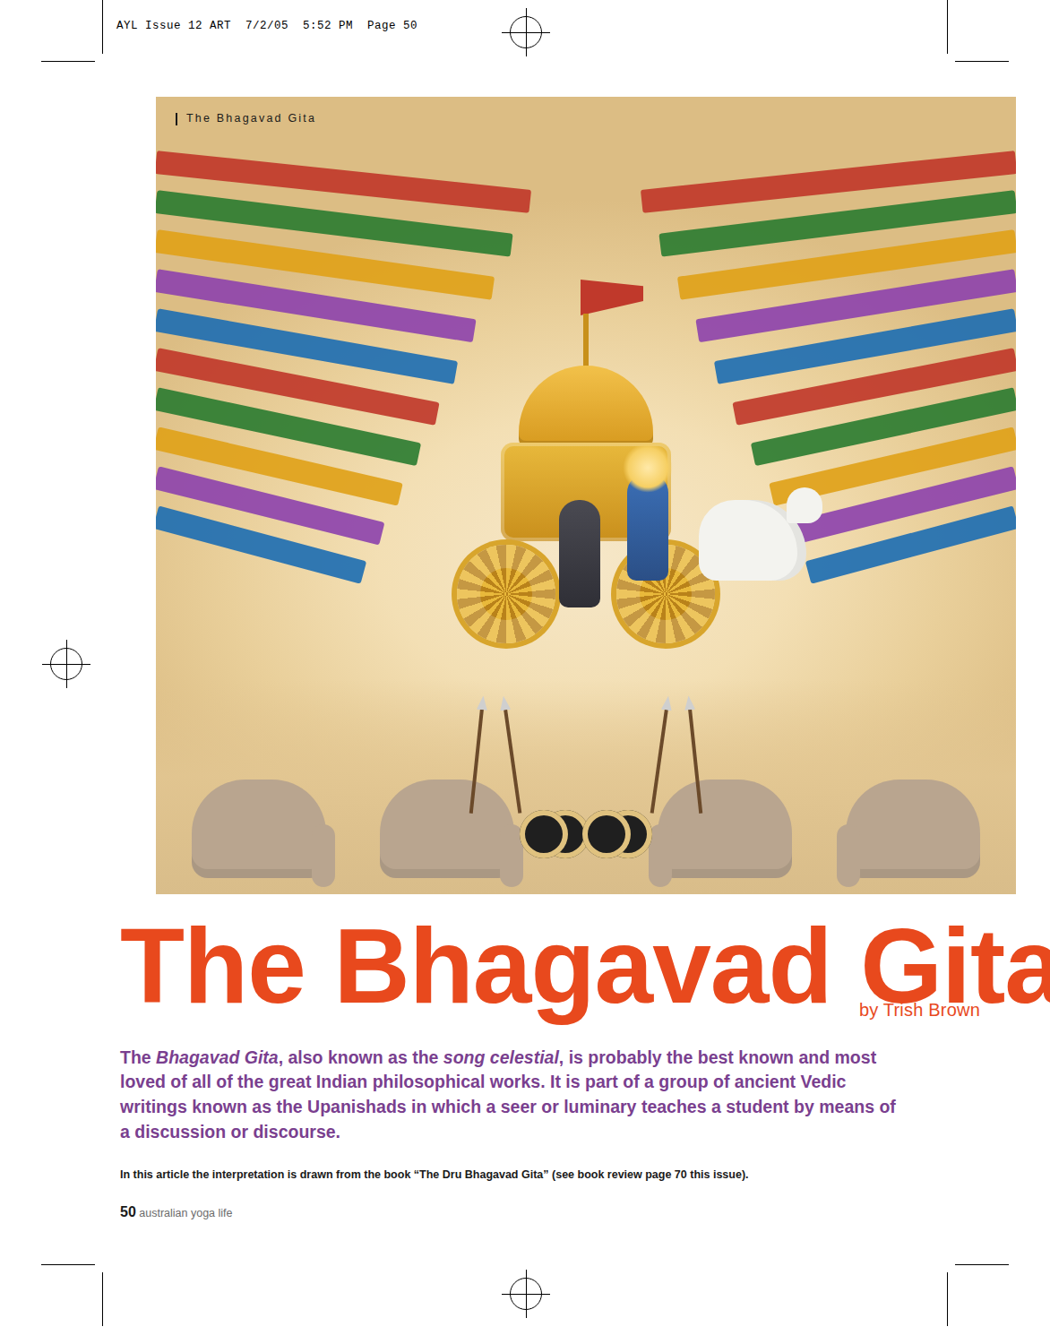AYL Issue 12 ART 7/2/05 5:52 PM Page 50
The Bhagavad Gita
The Bhagavad Gita
by Trish Brown
The Bhagavad Gita, also known as the song celestial, is probably the best known and most loved of all of the great Indian philosophical works. It is part of a group of ancient Vedic writings known as the Upanishads in which a seer or luminary teaches a student by means of a discussion or discourse.
In this article the interpretation is drawn from the book “The Dru Bhagavad Gita” (see book review page 70 this issue).
50 australian yoga life